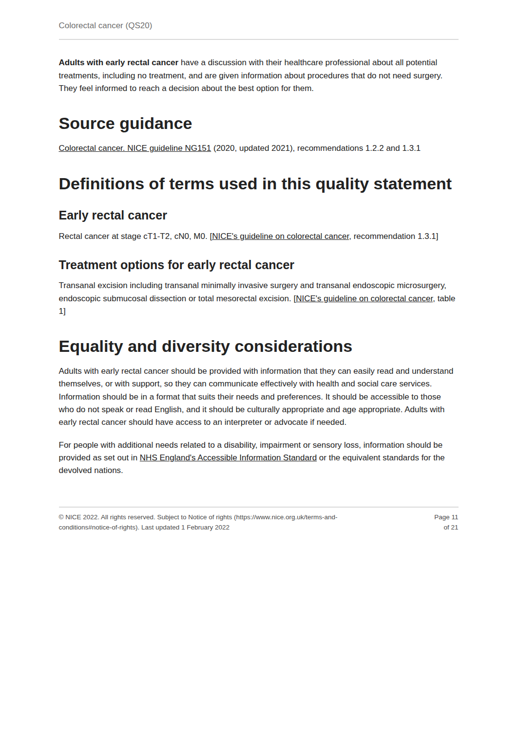Colorectal cancer (QS20)
Adults with early rectal cancer have a discussion with their healthcare professional about all potential treatments, including no treatment, and are given information about procedures that do not need surgery. They feel informed to reach a decision about the best option for them.
Source guidance
Colorectal cancer. NICE guideline NG151 (2020, updated 2021), recommendations 1.2.2 and 1.3.1
Definitions of terms used in this quality statement
Early rectal cancer
Rectal cancer at stage cT1-T2, cN0, M0. [NICE's guideline on colorectal cancer, recommendation 1.3.1]
Treatment options for early rectal cancer
Transanal excision including transanal minimally invasive surgery and transanal endoscopic microsurgery, endoscopic submucosal dissection or total mesorectal excision. [NICE's guideline on colorectal cancer, table 1]
Equality and diversity considerations
Adults with early rectal cancer should be provided with information that they can easily read and understand themselves, or with support, so they can communicate effectively with health and social care services. Information should be in a format that suits their needs and preferences. It should be accessible to those who do not speak or read English, and it should be culturally appropriate and age appropriate. Adults with early rectal cancer should have access to an interpreter or advocate if needed.
For people with additional needs related to a disability, impairment or sensory loss, information should be provided as set out in NHS England's Accessible Information Standard or the equivalent standards for the devolved nations.
© NICE 2022. All rights reserved. Subject to Notice of rights (https://www.nice.org.uk/terms-and-conditions#notice-of-rights). Last updated 1 February 2022
Page 11
of 21